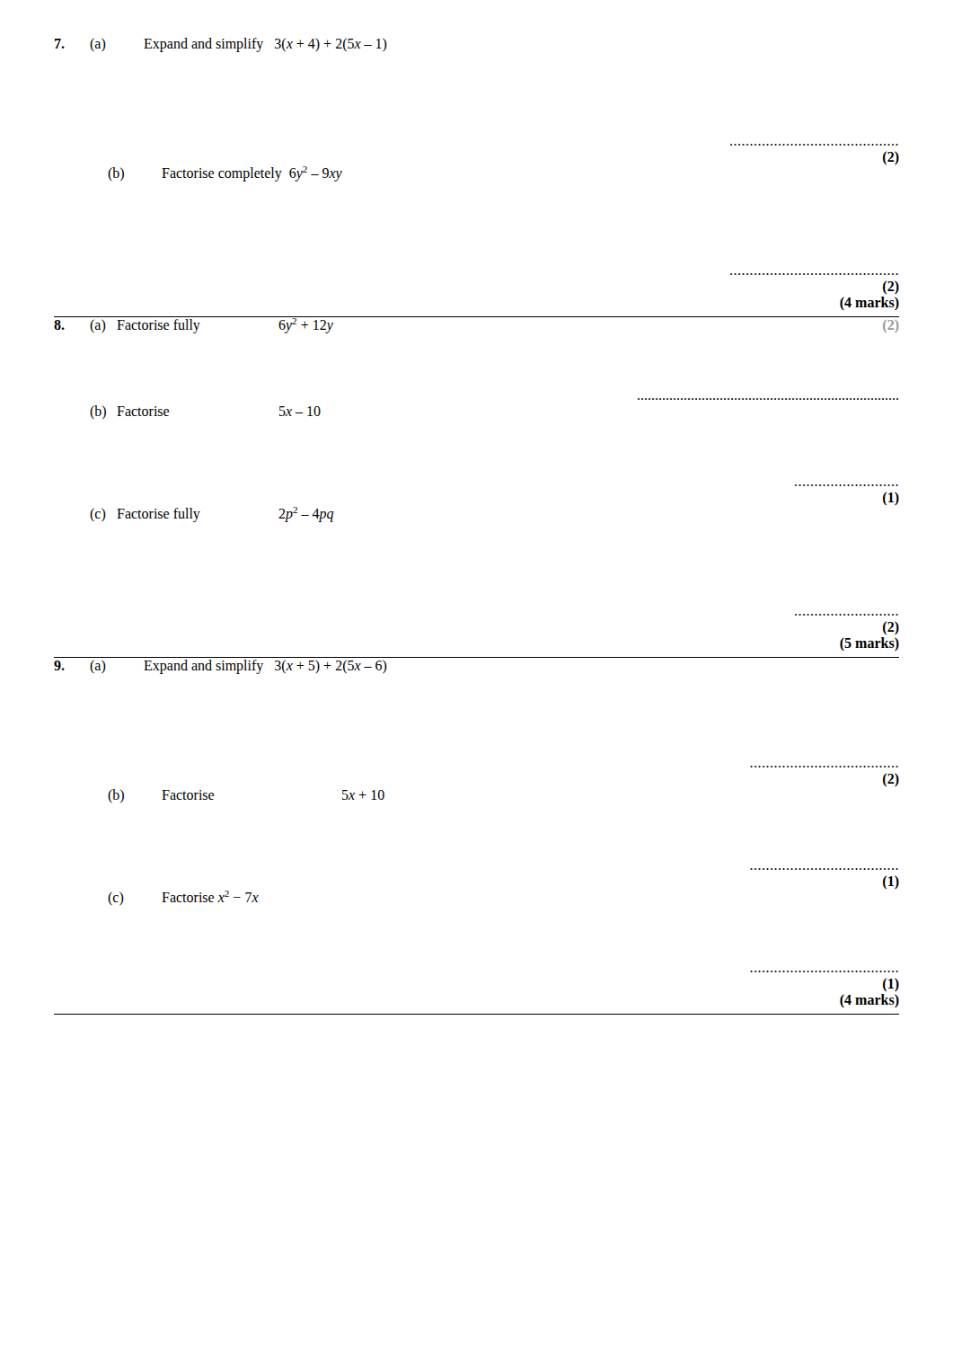| 7. | (a) | Expand and simplify 3( x + 4) + 2(5 x – 1) |
| | .......................................... |
| | (2) |
| | (b) | Factorise completely 6 y 2 – 9 xy |
| | .......................................... |
| | (2) |
| | (4 marks) |
| 8. | (a) | Factorise fully | 6 y 2 + 12 y | (2) |
| | | | ......................................................................... |
| | (b) | Factorise | 5 x – 10 | |
| | .......................... |
| | (1) |
| | (c) | Factorise fully | 2 p 2 – 4 pq | |
| | .......................... |
| | (2) |
| | (5 marks) |
| 9. | (a) | Expand and simplify 3( x + 5) + 2(5 x – 6) |
| | ..................................... |
| | (2) |
| | (b) | Factorise | 5 x + 10 |
| | ..................................... |
| | (1) |
| | (c) | Factorise x 2 − 7 x |
| | ..................................... |
| | (1) |
| | (4 marks) |